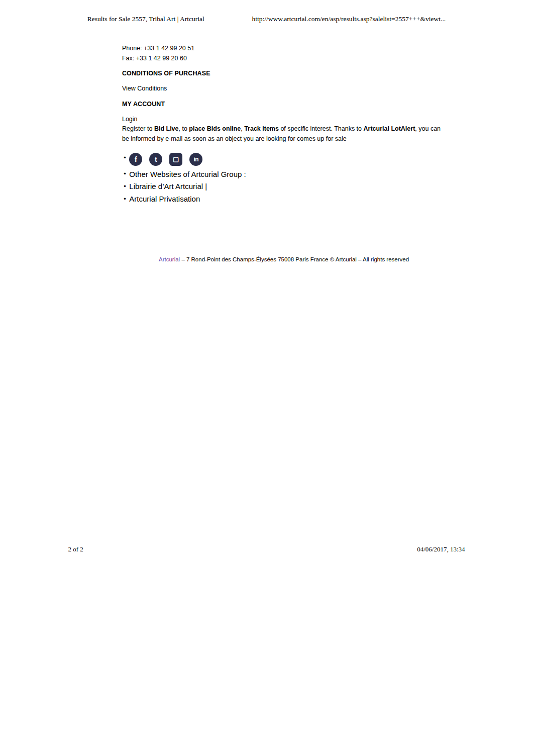Results for Sale 2557, Tribal Art | Artcurial http://www.artcurial.com/en/asp/results.asp?salelist=2557+++&viewt...
Phone: +33 1 42 99 20 51
Fax: +33 1 42 99 20 60
CONDITIONS OF PURCHASE
View Conditions
MY ACCOUNT
Login
Register to Bid Live, to place Bids online, Track items of specific interest. Thanks to Artcurial LotAlert, you can
be informed by e-mail as soon as an object you are looking for comes up for sale
f t ▢ in
Other Websites of Artcurial Group :
Librairie d’Art Artcurial |
Artcurial Privatisation
Artcurial – 7 Rond-Point des Champs-Élysées 75008 Paris France © Artcurial – All rights reserved
2 of 2 04/06/2017, 13:34